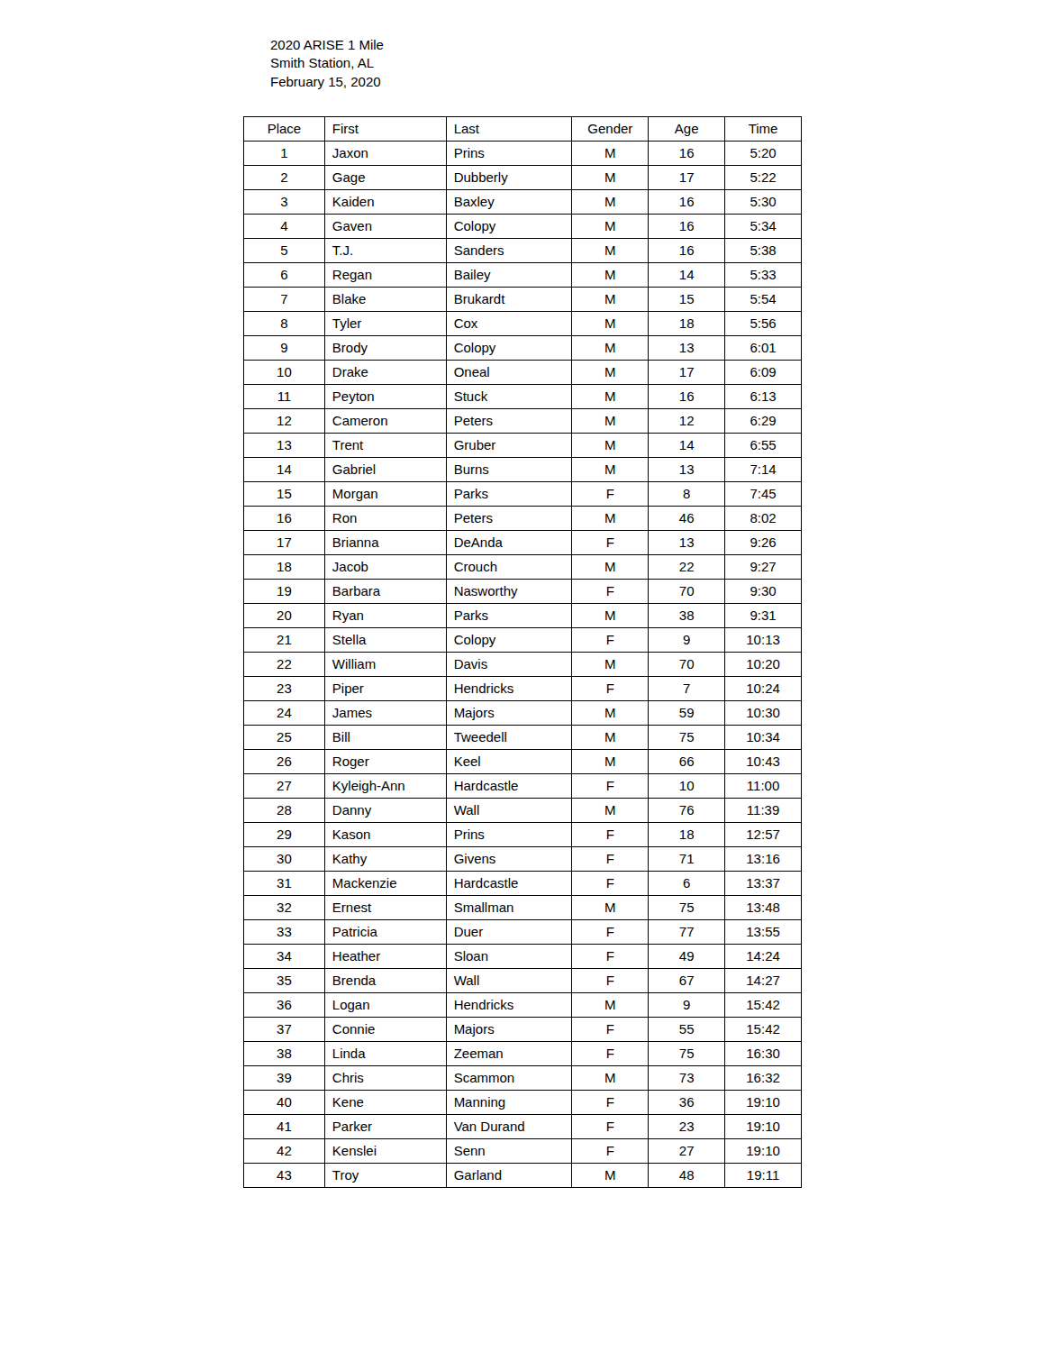2020 ARISE 1 Mile
Smith Station, AL
February 15, 2020
| Place | First | Last | Gender | Age | Time |
| --- | --- | --- | --- | --- | --- |
| 1 | Jaxon | Prins | M | 16 | 5:20 |
| 2 | Gage | Dubberly | M | 17 | 5:22 |
| 3 | Kaiden | Baxley | M | 16 | 5:30 |
| 4 | Gaven | Colopy | M | 16 | 5:34 |
| 5 | T.J. | Sanders | M | 16 | 5:38 |
| 6 | Regan | Bailey | M | 14 | 5:33 |
| 7 | Blake | Brukardt | M | 15 | 5:54 |
| 8 | Tyler | Cox | M | 18 | 5:56 |
| 9 | Brody | Colopy | M | 13 | 6:01 |
| 10 | Drake | Oneal | M | 17 | 6:09 |
| 11 | Peyton | Stuck | M | 16 | 6:13 |
| 12 | Cameron | Peters | M | 12 | 6:29 |
| 13 | Trent | Gruber | M | 14 | 6:55 |
| 14 | Gabriel | Burns | M | 13 | 7:14 |
| 15 | Morgan | Parks | F | 8 | 7:45 |
| 16 | Ron | Peters | M | 46 | 8:02 |
| 17 | Brianna | DeAnda | F | 13 | 9:26 |
| 18 | Jacob | Crouch | M | 22 | 9:27 |
| 19 | Barbara | Nasworthy | F | 70 | 9:30 |
| 20 | Ryan | Parks | M | 38 | 9:31 |
| 21 | Stella | Colopy | F | 9 | 10:13 |
| 22 | William | Davis | M | 70 | 10:20 |
| 23 | Piper | Hendricks | F | 7 | 10:24 |
| 24 | James | Majors | M | 59 | 10:30 |
| 25 | Bill | Tweedell | M | 75 | 10:34 |
| 26 | Roger | Keel | M | 66 | 10:43 |
| 27 | Kyleigh-Ann | Hardcastle | F | 10 | 11:00 |
| 28 | Danny | Wall | M | 76 | 11:39 |
| 29 | Kason | Prins | F | 18 | 12:57 |
| 30 | Kathy | Givens | F | 71 | 13:16 |
| 31 | Mackenzie | Hardcastle | F | 6 | 13:37 |
| 32 | Ernest | Smallman | M | 75 | 13:48 |
| 33 | Patricia | Duer | F | 77 | 13:55 |
| 34 | Heather | Sloan | F | 49 | 14:24 |
| 35 | Brenda | Wall | F | 67 | 14:27 |
| 36 | Logan | Hendricks | M | 9 | 15:42 |
| 37 | Connie | Majors | F | 55 | 15:42 |
| 38 | Linda | Zeeman | F | 75 | 16:30 |
| 39 | Chris | Scammon | M | 73 | 16:32 |
| 40 | Kene | Manning | F | 36 | 19:10 |
| 41 | Parker | Van Durand | F | 23 | 19:10 |
| 42 | Kenslei | Senn | F | 27 | 19:10 |
| 43 | Troy | Garland | M | 48 | 19:11 |